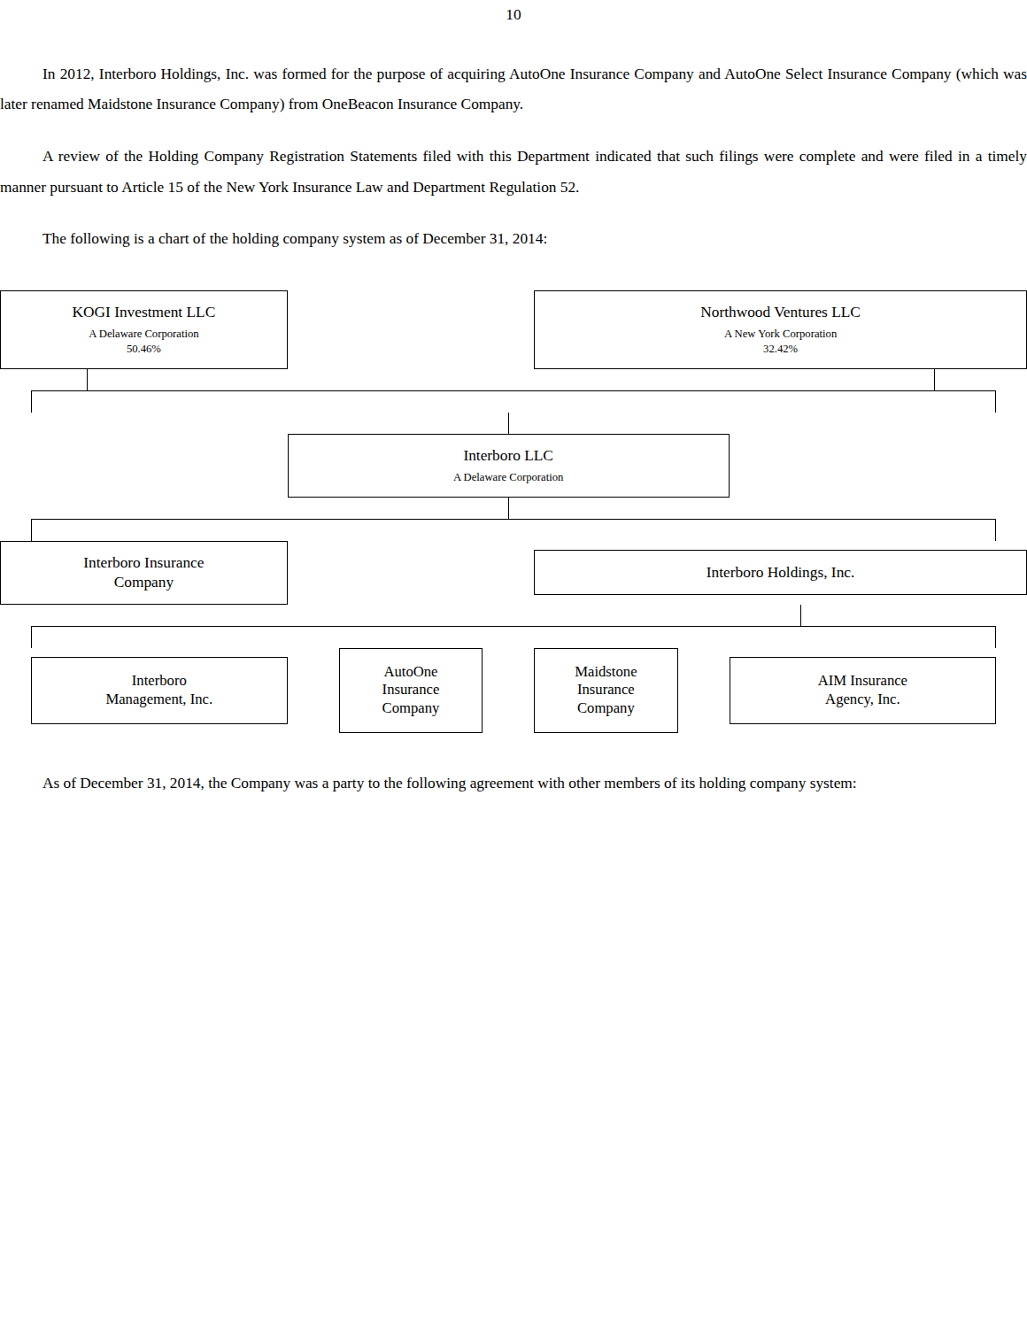10
In 2012, Interboro Holdings, Inc. was formed for the purpose of acquiring AutoOne Insurance Company and AutoOne Select Insurance Company (which was later renamed Maidstone Insurance Company) from OneBeacon Insurance Company.
A review of the Holding Company Registration Statements filed with this Department indicated that such filings were complete and were filed in a timely manner pursuant to Article 15 of the New York Insurance Law and Department Regulation 52.
The following is a chart of the holding company system as of December 31, 2014:
| KOGI Investment LLC A Delaware Corporation 50.46% | | Northwood Ventures LLC A New York Corporation 32.42% |
| | Interboro LLC A Delaware Corporation | |
| Interboro Insurance Company | | Interboro Holdings, Inc. |
| | Interboro Management, Inc. | | AutoOne Insurance Company | | Maidstone Insurance Company | | AIM Insurance Agency, Inc. | |
As of December 31, 2014, the Company was a party to the following agreement with other members of its holding company system: